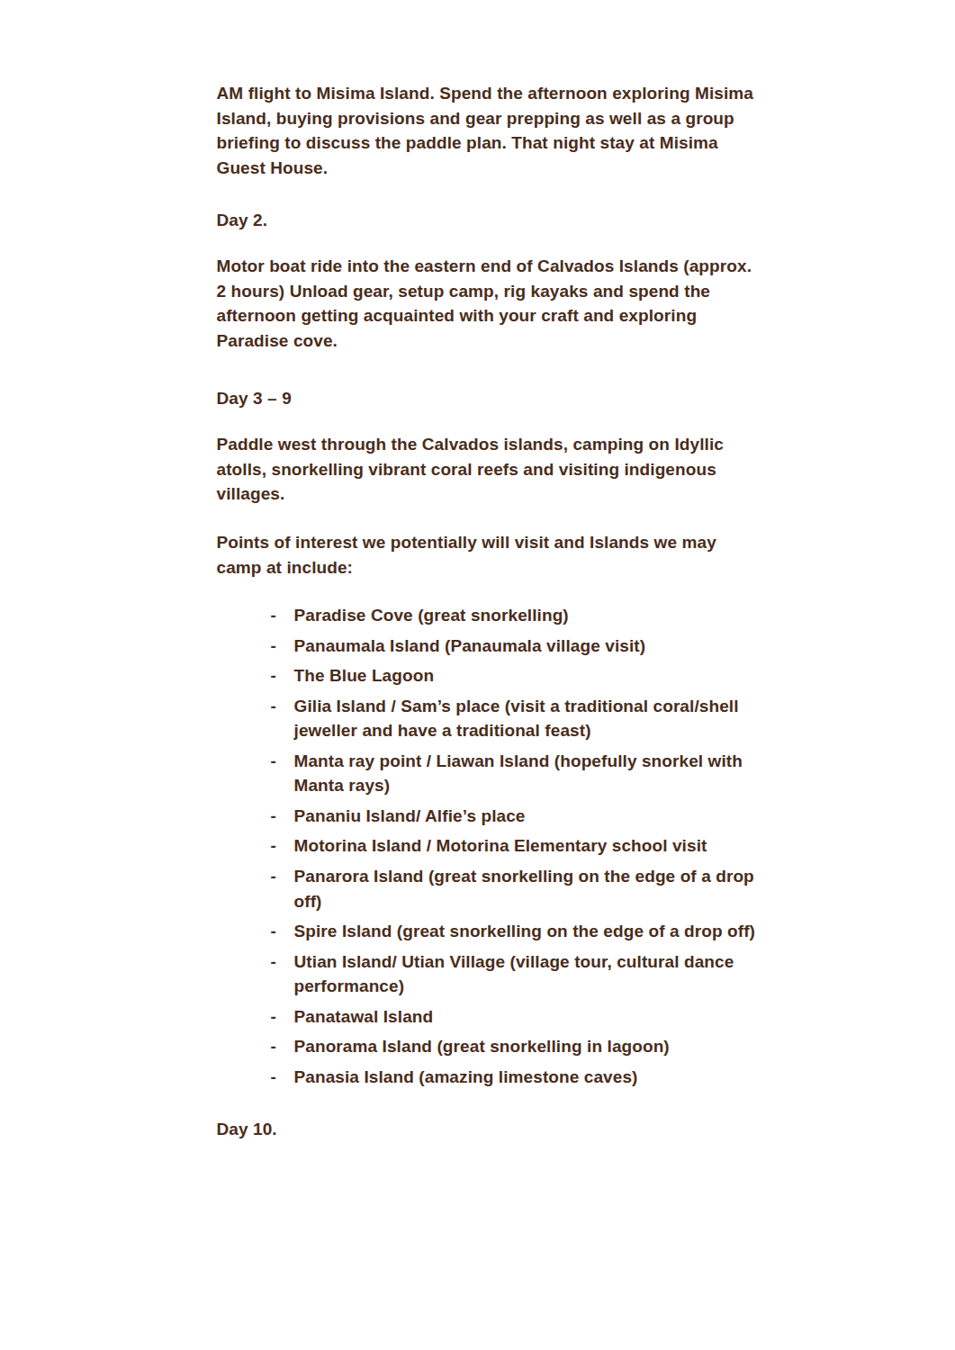AM flight to Misima Island. Spend the afternoon exploring Misima Island, buying provisions and gear prepping as well as a group briefing to discuss the paddle plan. That night stay at Misima Guest House.
Day 2.
Motor boat ride into the eastern end of Calvados Islands (approx. 2 hours) Unload gear, setup camp, rig kayaks and spend the afternoon getting acquainted with your craft and exploring Paradise cove.
Day 3 – 9
Paddle west through the Calvados islands, camping on Idyllic atolls, snorkelling vibrant coral reefs and visiting indigenous villages.
Points of interest we potentially will visit and Islands we may camp at include:
Paradise Cove (great snorkelling)
Panaumala Island (Panaumala village visit)
The Blue Lagoon
Gilia Island / Sam’s place (visit a traditional coral/shell jeweller and have a traditional feast)
Manta ray point / Liawan Island (hopefully snorkel with Manta rays)
Pananiu Island/ Alfie’s place
Motorina Island / Motorina Elementary school visit
Panarora Island (great snorkelling on the edge of a drop off)
Spire Island (great snorkelling on the edge of a drop off)
Utian Island/ Utian Village (village tour, cultural dance performance)
Panatawal Island
Panorama Island (great snorkelling in lagoon)
Panasia Island (amazing limestone caves)
Day 10.